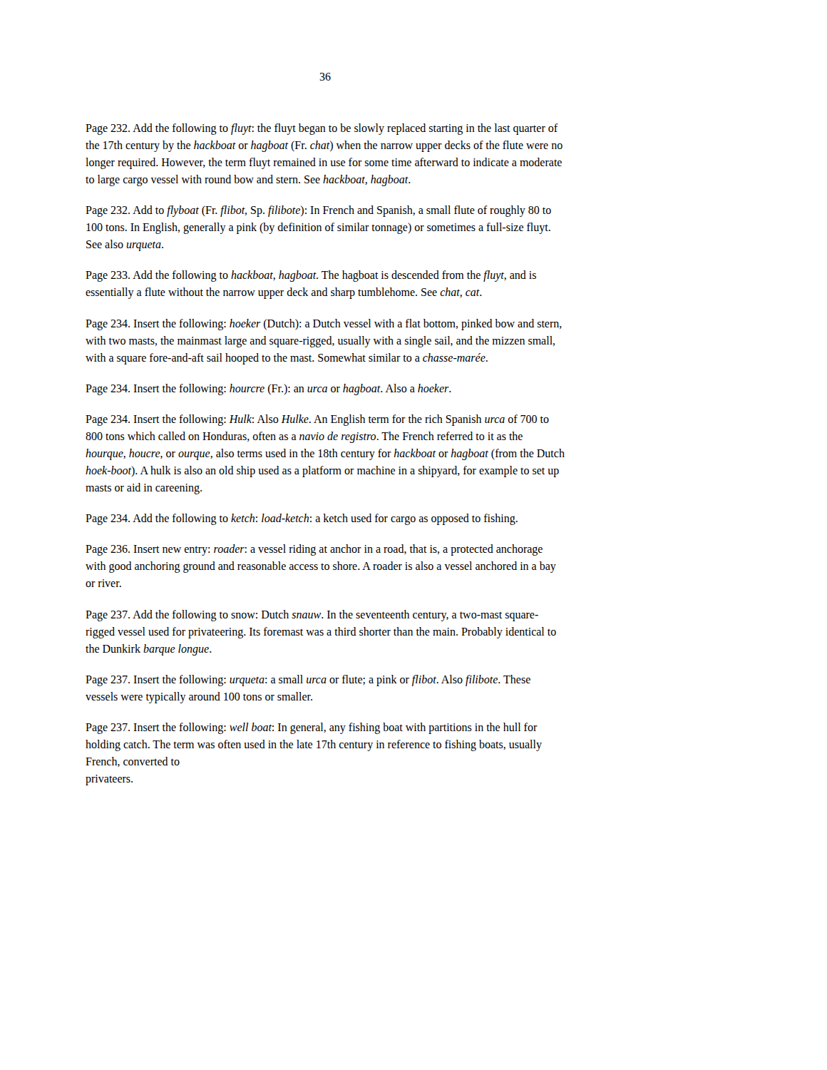36
Page 232. Add the following to fluyt: the fluyt began to be slowly replaced starting in the last quarter of the 17th century by the hackboat or hagboat (Fr. chat) when the narrow upper decks of the flute were no longer required. However, the term fluyt remained in use for some time afterward to indicate a moderate to large cargo vessel with round bow and stern. See hackboat, hagboat.
Page 232. Add to flyboat (Fr. flibot, Sp. filibote): In French and Spanish, a small flute of roughly 80 to 100 tons. In English, generally a pink (by definition of similar tonnage) or sometimes a full-size fluyt. See also urqueta.
Page 233. Add the following to hackboat, hagboat. The hagboat is descended from the fluyt, and is essentially a flute without the narrow upper deck and sharp tumblehome. See chat, cat.
Page 234. Insert the following: hoeker (Dutch): a Dutch vessel with a flat bottom, pinked bow and stern, with two masts, the mainmast large and square-rigged, usually with a single sail, and the mizzen small, with a square fore-and-aft sail hooped to the mast. Somewhat similar to a chasse-marée.
Page 234. Insert the following: hourcre (Fr.): an urca or hagboat. Also a hoeker.
Page 234. Insert the following: Hulk: Also Hulke. An English term for the rich Spanish urca of 700 to 800 tons which called on Honduras, often as a navio de registro. The French referred to it as the hourque, houcre, or ourque, also terms used in the 18th century for hackboat or hagboat (from the Dutch hoek-boot). A hulk is also an old ship used as a platform or machine in a shipyard, for example to set up masts or aid in careening.
Page 234. Add the following to ketch: load-ketch: a ketch used for cargo as opposed to fishing.
Page 236. Insert new entry: roader: a vessel riding at anchor in a road, that is, a protected anchorage with good anchoring ground and reasonable access to shore. A roader is also a vessel anchored in a bay or river.
Page 237. Add the following to snow: Dutch snauw. In the seventeenth century, a two-mast square-rigged vessel used for privateering. Its foremast was a third shorter than the main. Probably identical to the Dunkirk barque longue.
Page 237. Insert the following: urqueta: a small urca or flute; a pink or flibot. Also filibote. These vessels were typically around 100 tons or smaller.
Page 237. Insert the following: well boat: In general, any fishing boat with partitions in the hull for holding catch. The term was often used in the late 17th century in reference to fishing boats, usually French, converted to
privateers.